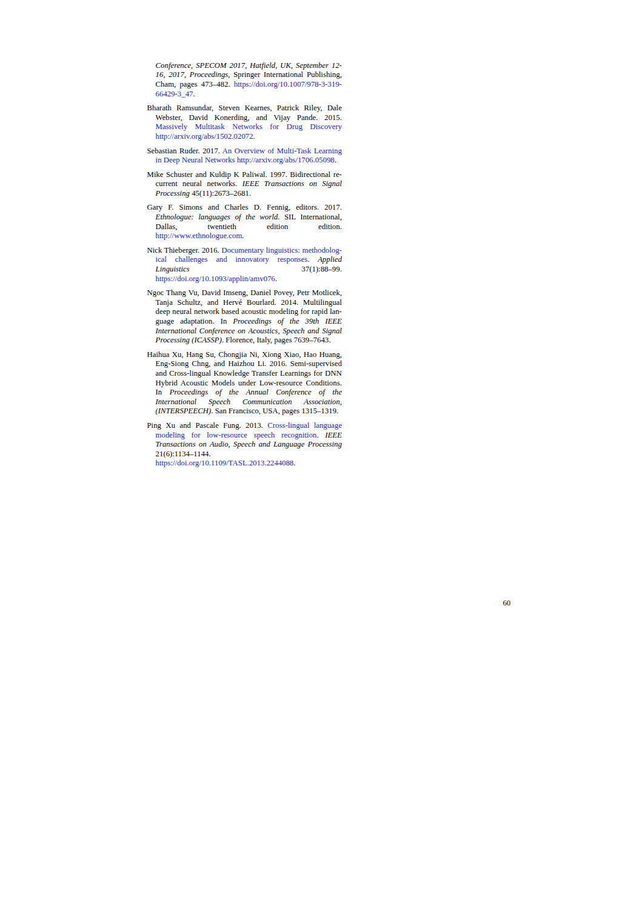Conference, SPECOM 2017, Hatfield, UK, September 12-16, 2017, Proceedings, Springer International Publishing, Cham, pages 473–482. https://doi.org/10.1007/978-3-319-66429-3_47.
Bharath Ramsundar, Steven Kearnes, Patrick Riley, Dale Webster, David Konerding, and Vijay Pande. 2015. Massively Multitask Networks for Drug Discovery http://arxiv.org/abs/1502.02072.
Sebastian Ruder. 2017. An Overview of Multi-Task Learning in Deep Neural Networks http://arxiv.org/abs/1706.05098.
Mike Schuster and Kuldip K Paliwal. 1997. Bidirectional recurrent neural networks. IEEE Transactions on Signal Processing 45(11):2673–2681.
Gary F. Simons and Charles D. Fennig, editors. 2017. Ethnologue: languages of the world. SIL International, Dallas, twentieth edition edition. http://www.ethnologue.com.
Nick Thieberger. 2016. Documentary linguistics: methodological challenges and innovatory responses. Applied Linguistics 37(1):88–99. https://doi.org/10.1093/applin/amv076.
Ngoc Thang Vu, David Imseng, Daniel Povey, Petr Motlicek, Tanja Schultz, and Hervé Bourlard. 2014. Multilingual deep neural network based acoustic modeling for rapid language adaptation. In Proceedings of the 39th IEEE International Conference on Acoustics, Speech and Signal Processing (ICASSP). Florence, Italy, pages 7639–7643.
Haihua Xu, Hang Su, Chongjia Ni, Xiong Xiao, Hao Huang, Eng-Siong Chng, and Haizhou Li. 2016. Semi-supervised and Cross-lingual Knowledge Transfer Learnings for DNN Hybrid Acoustic Models under Low-resource Conditions. In Proceedings of the Annual Conference of the International Speech Communication Association, (INTERSPEECH). San Francisco, USA, pages 1315–1319.
Ping Xu and Pascale Fung. 2013. Cross-lingual language modeling for low-resource speech recognition. IEEE Transactions on Audio, Speech and Language Processing 21(6):1134–1144. https://doi.org/10.1109/TASL.2013.2244088.
60